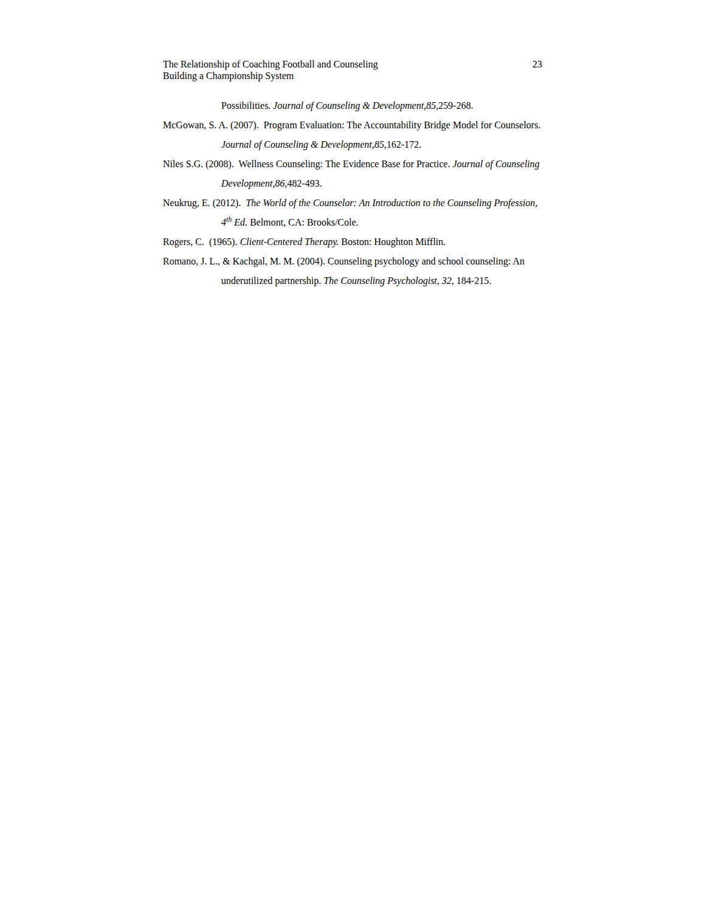The Relationship of Coaching Football and Counseling
Building a Championship System
23
Possibilities. Journal of Counseling & Development,85, 259-268.
McGowan, S. A. (2007). Program Evaluation: The Accountability Bridge Model for Counselors. Journal of Counseling & Development,85, 162-172.
Niles S.G. (2008). Wellness Counseling: The Evidence Base for Practice. Journal of Counseling Development,86, 482-493.
Neukrug, E. (2012). The World of the Counselor: An Introduction to the Counseling Profession, 4th Ed. Belmont, CA: Brooks/Cole.
Rogers, C. (1965). Client-Centered Therapy. Boston: Houghton Mifflin.
Romano, J. L., & Kachgal, M. M. (2004). Counseling psychology and school counseling: An underutilized partnership. The Counseling Psychologist, 32, 184-215.